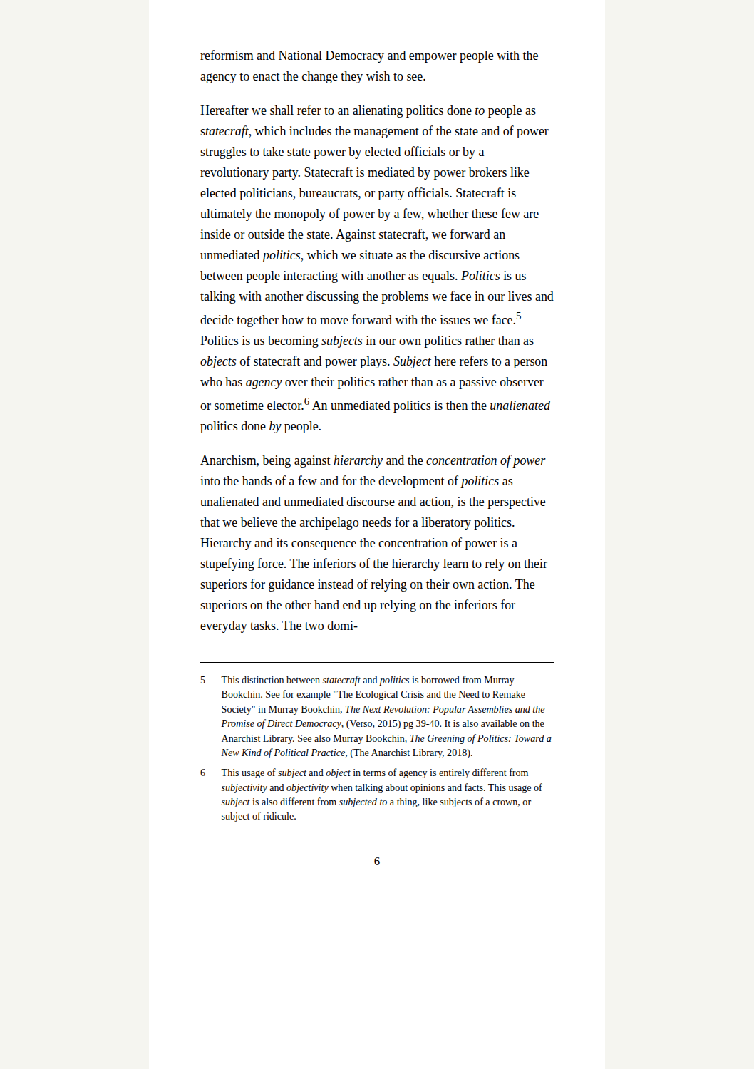reformism and National Democracy and empower people with the agency to enact the change they wish to see.
Hereafter we shall refer to an alienating politics done to people as statecraft, which includes the management of the state and of power struggles to take state power by elected officials or by a revolutionary party. Statecraft is mediated by power brokers like elected politicians, bureaucrats, or party officials. Statecraft is ultimately the monopoly of power by a few, whether these few are inside or outside the state. Against statecraft, we forward an unmediated politics, which we situate as the discursive actions between people interacting with another as equals. Politics is us talking with another discussing the problems we face in our lives and decide together how to move forward with the issues we face.5 Politics is us becoming subjects in our own politics rather than as objects of statecraft and power plays. Subject here refers to a person who has agency over their politics rather than as a passive observer or sometime elector.6 An unmediated politics is then the unalienated politics done by people.
Anarchism, being against hierarchy and the concentration of power into the hands of a few and for the development of politics as unalienated and unmediated discourse and action, is the perspective that we believe the archipelago needs for a liberatory politics. Hierarchy and its consequence the concentration of power is a stupefying force. The inferiors of the hierarchy learn to rely on their superiors for guidance instead of relying on their own action. The superiors on the other hand end up relying on the inferiors for everyday tasks. The two domi-
5 This distinction between statecraft and politics is borrowed from Murray Bookchin. See for example "The Ecological Crisis and the Need to Remake Society" in Murray Bookchin, The Next Revolution: Popular Assemblies and the Promise of Direct Democracy, (Verso, 2015) pg 39-40. It is also available on the Anarchist Library. See also Murray Bookchin, The Greening of Politics: Toward a New Kind of Political Practice, (The Anarchist Library, 2018).
6 This usage of subject and object in terms of agency is entirely different from subjectivity and objectivity when talking about opinions and facts. This usage of subject is also different from subjected to a thing, like subjects of a crown, or subject of ridicule.
6